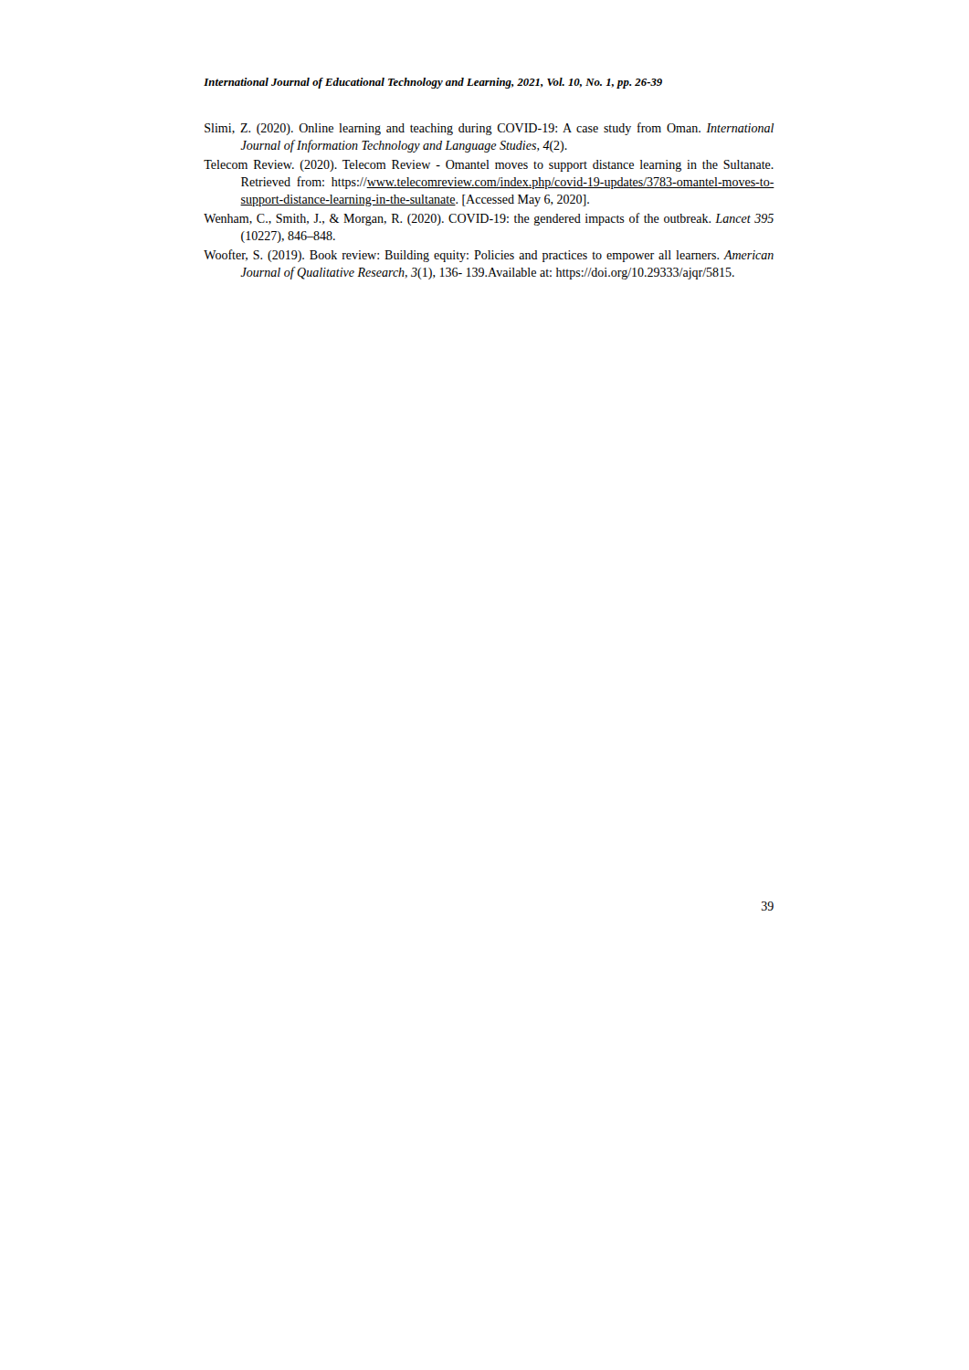International Journal of Educational Technology and Learning, 2021, Vol. 10, No. 1, pp. 26-39
Slimi, Z. (2020). Online learning and teaching during COVID-19: A case study from Oman. International Journal of Information Technology and Language Studies, 4(2).
Telecom Review. (2020). Telecom Review - Omantel moves to support distance learning in the Sultanate. Retrieved from: https://www.telecomreview.com/index.php/covid-19-updates/3783-omantel-moves-to-support-distance-learning-in-the-sultanate. [Accessed May 6, 2020].
Wenham, C., Smith, J., & Morgan, R. (2020). COVID-19: the gendered impacts of the outbreak. Lancet 395 (10227), 846–848.
Woofter, S. (2019). Book review: Building equity: Policies and practices to empower all learners. American Journal of Qualitative Research, 3(1), 136- 139.Available at: https://doi.org/10.29333/ajqr/5815.
39